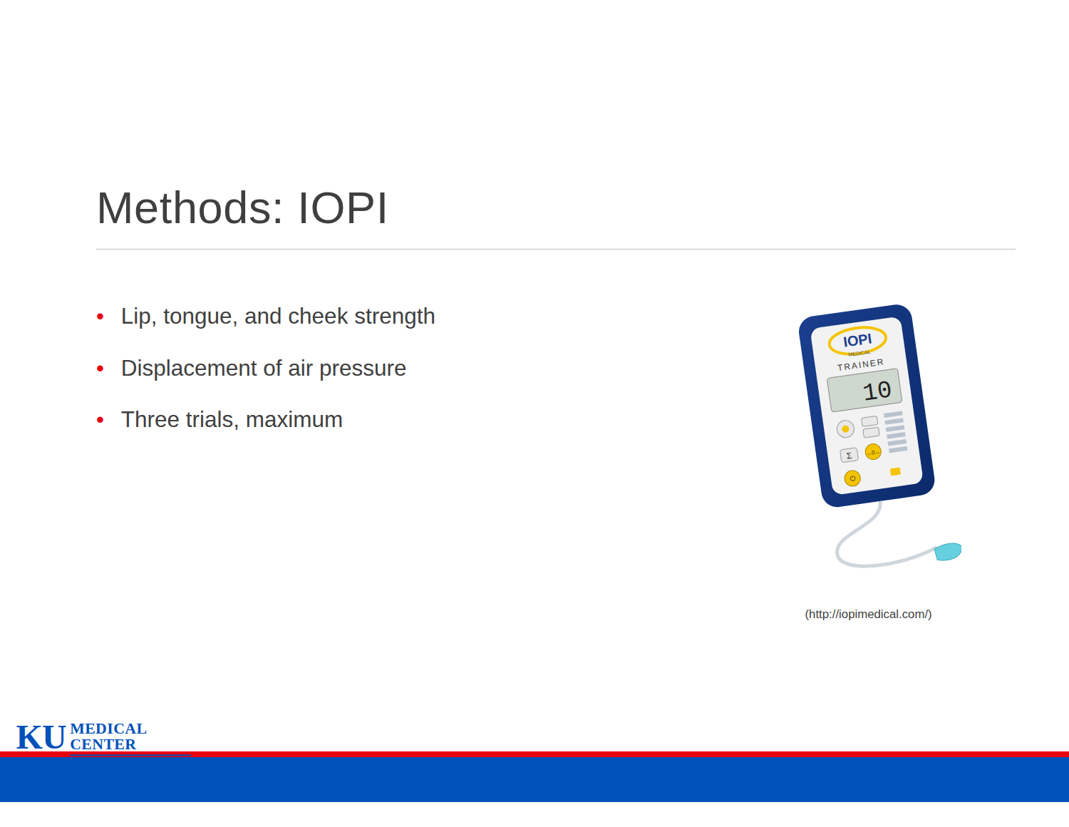Methods: IOPI
Lip, tongue, and cheek strength
Displacement of air pressure
Three trials, maximum
(http://iopimedical.com/)
KU MEDICAL CENTER The University of Kansas